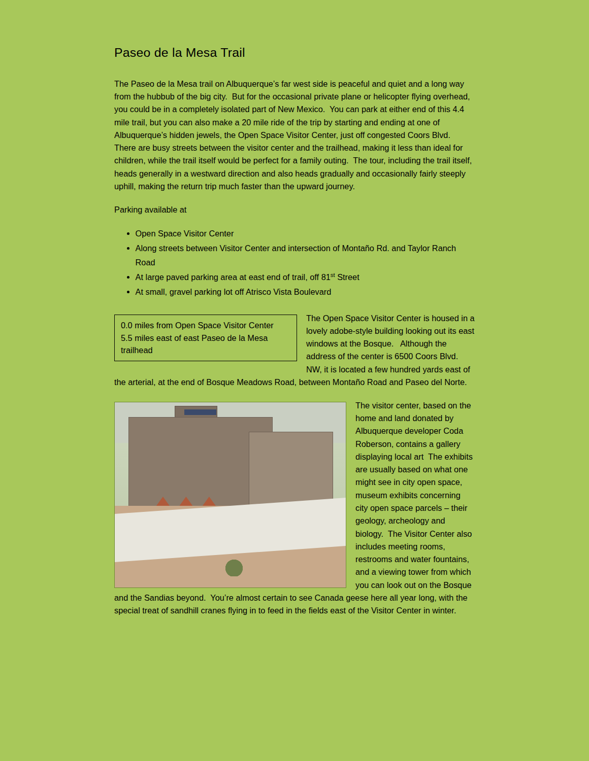Paseo de la Mesa Trail
The Paseo de la Mesa trail on Albuquerque’s far west side is peaceful and quiet and a long way from the hubbub of the big city. But for the occasional private plane or helicopter flying overhead, you could be in a completely isolated part of New Mexico. You can park at either end of this 4.4 mile trail, but you can also make a 20 mile ride of the trip by starting and ending at one of Albuquerque’s hidden jewels, the Open Space Visitor Center, just off congested Coors Blvd. There are busy streets between the visitor center and the trailhead, making it less than ideal for children, while the trail itself would be perfect for a family outing. The tour, including the trail itself, heads generally in a westward direction and also heads gradually and occasionally fairly steeply uphill, making the return trip much faster than the upward journey.
Parking available at
Open Space Visitor Center
Along streets between Visitor Center and intersection of Montaño Rd. and Taylor Ranch Road
At large paved parking area at east end of trail, off 81st Street
At small, gravel parking lot off Atrisco Vista Boulevard
0.0 miles from Open Space Visitor Center
5.5 miles east of east Paseo de la Mesa trailhead
The Open Space Visitor Center is housed in a lovely adobe-style building looking out its east windows at the Bosque. Although the address of the center is 6500 Coors Blvd. NW, it is located a few hundred yards east of the arterial, at the end of Bosque Meadows Road, between Montaño Road and Paseo del Norte.
The visitor center, based on the home and land donated by Albuquerque developer Coda Roberson, contains a gallery displaying local art The exhibits are usually based on what one might see in city open space, museum exhibits concerning city open space parcels – their geology, archeology and biology. The Visitor Center also includes meeting rooms, restrooms and water fountains, and a viewing tower from which you can look out on the Bosque and the Sandias beyond. You’re almost certain to see Canada geese here all year long, with the special treat of sandhill cranes flying in to feed in the fields east of the Visitor Center in winter.